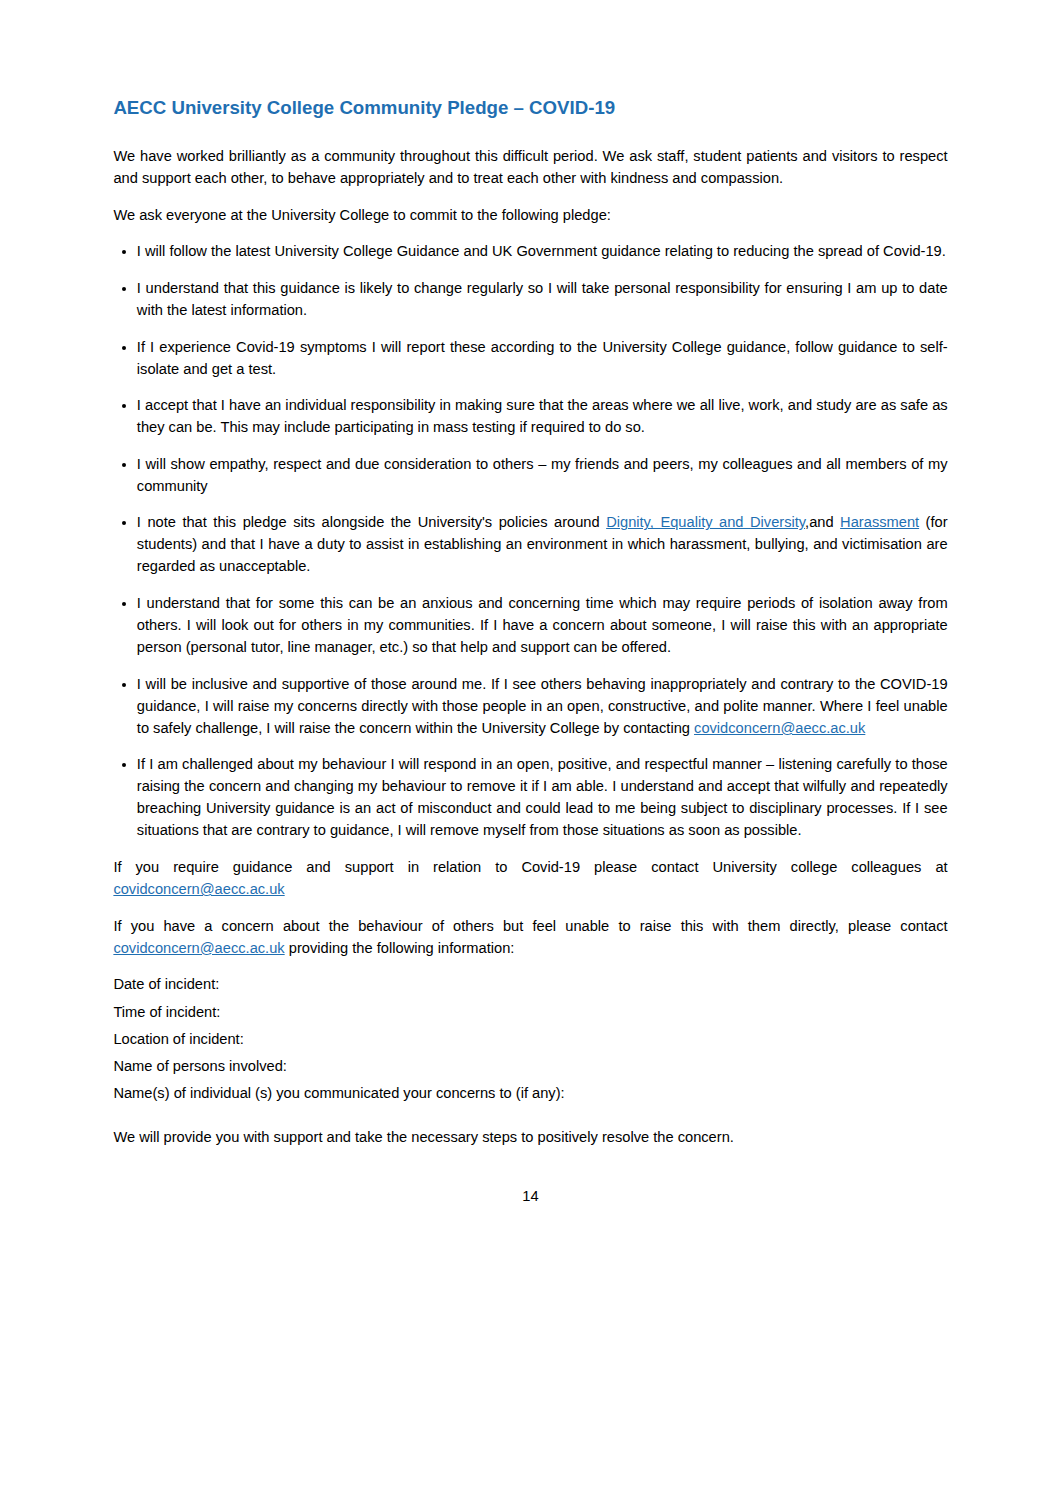AECC University College Community Pledge – COVID-19
We have worked brilliantly as a community throughout this difficult period. We ask staff, student patients and visitors to respect and support each other, to behave appropriately and to treat each other with kindness and compassion.
We ask everyone at the University College to commit to the following pledge:
I will follow the latest University College Guidance and UK Government guidance relating to reducing the spread of Covid-19.
I understand that this guidance is likely to change regularly so I will take personal responsibility for ensuring I am up to date with the latest information.
If I experience Covid-19 symptoms I will report these according to the University College guidance, follow guidance to self-isolate and get a test.
I accept that I have an individual responsibility in making sure that the areas where we all live, work, and study are as safe as they can be. This may include participating in mass testing if required to do so.
I will show empathy, respect and due consideration to others – my friends and peers, my colleagues and all members of my community
I note that this pledge sits alongside the University's policies around Dignity, Equality and Diversity,and Harassment (for students) and that I have a duty to assist in establishing an environment in which harassment, bullying, and victimisation are regarded as unacceptable.
I understand that for some this can be an anxious and concerning time which may require periods of isolation away from others. I will look out for others in my communities. If I have a concern about someone, I will raise this with an appropriate person (personal tutor, line manager, etc.) so that help and support can be offered.
I will be inclusive and supportive of those around me. If I see others behaving inappropriately and contrary to the COVID-19 guidance, I will raise my concerns directly with those people in an open, constructive, and polite manner. Where I feel unable to safely challenge, I will raise the concern within the University College by contacting covidconcern@aecc.ac.uk
If I am challenged about my behaviour I will respond in an open, positive, and respectful manner – listening carefully to those raising the concern and changing my behaviour to remove it if I am able. I understand and accept that wilfully and repeatedly breaching University guidance is an act of misconduct and could lead to me being subject to disciplinary processes. If I see situations that are contrary to guidance, I will remove myself from those situations as soon as possible.
If you require guidance and support in relation to Covid-19 please contact University college colleagues at covidconcern@aecc.ac.uk
If you have a concern about the behaviour of others but feel unable to raise this with them directly, please contact covidconcern@aecc.ac.uk providing the following information:
Date of incident:
Time of incident:
Location of incident:
Name of persons involved:
Name(s) of individual (s) you communicated your concerns to (if any):
We will provide you with support and take the necessary steps to positively resolve the concern.
14